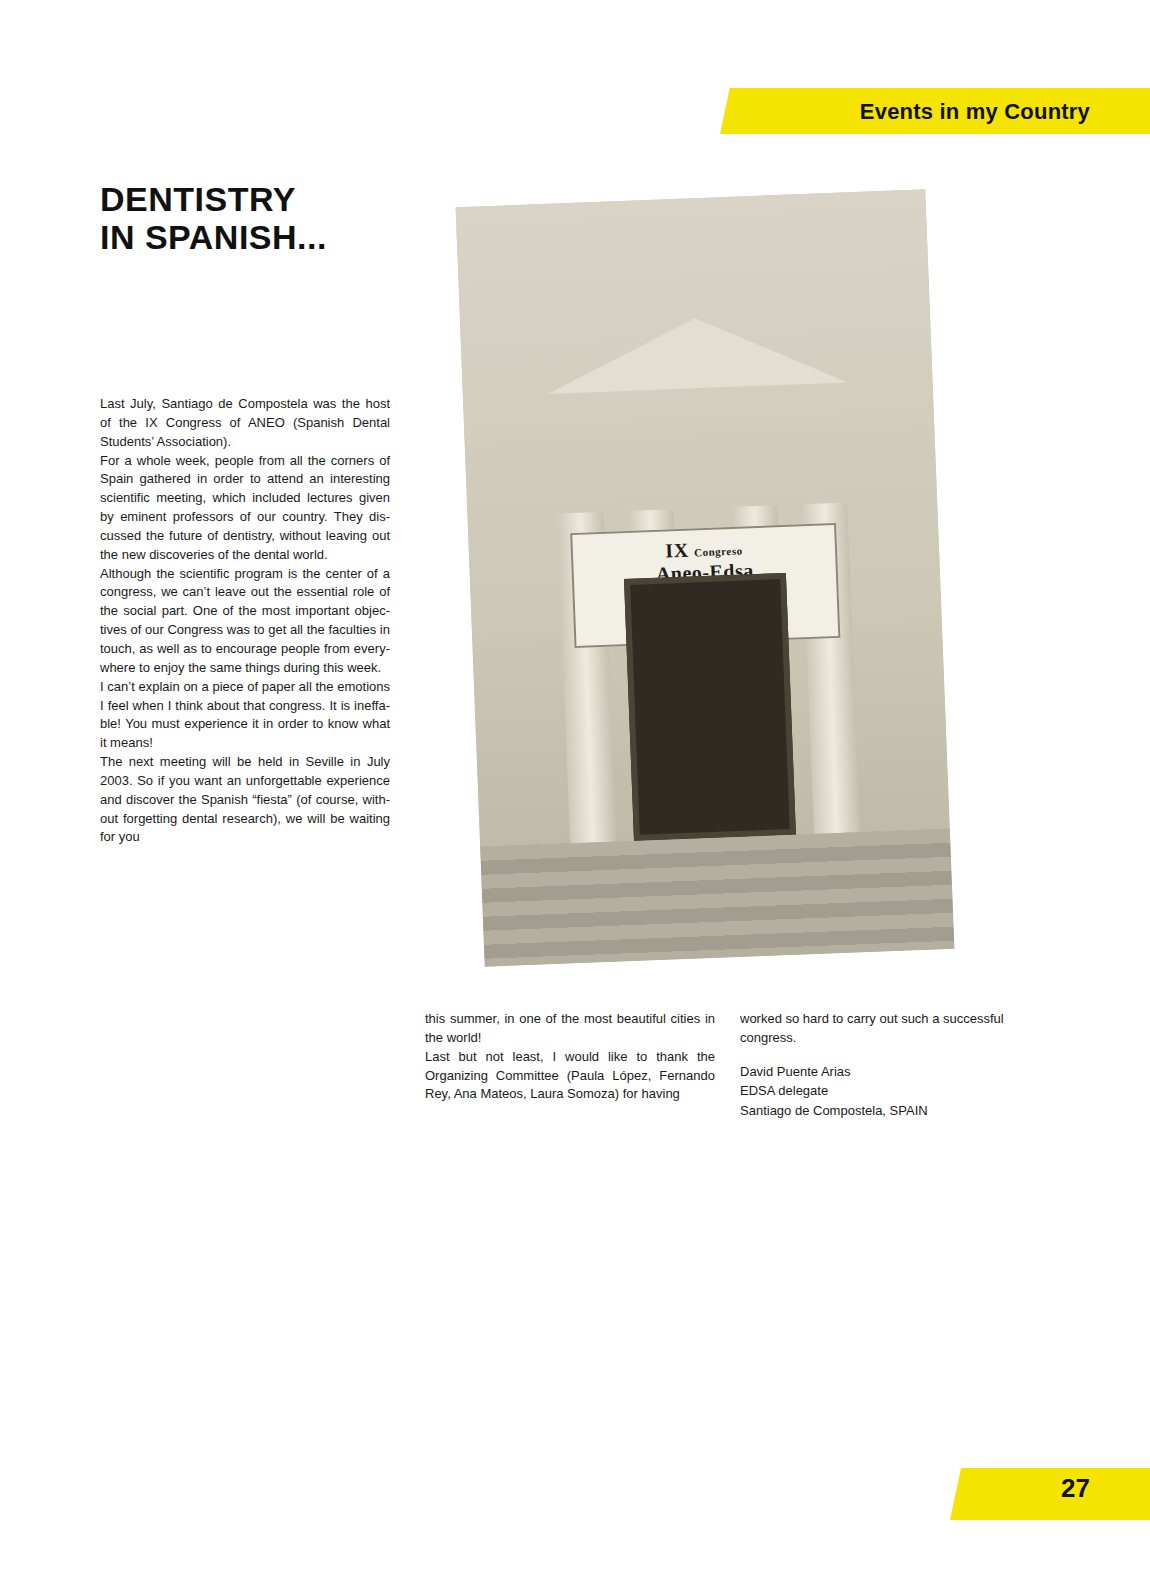Events in my Country
DENTISTRY
IN SPANISH...
IX Congreso
Aneo-Edsa
VIII Congreso
Jóvenes Dentistas
16-21 JULIO
Last July, Santiago de Compostela was the host of the IX Congress of ANEO (Spanish Dental Students’ Association).
For a whole week, people from all the corners of Spain gathered in order to attend an interesting scientific meeting, which included lectures given by eminent professors of our country. They discussed the future of dentistry, without leaving out the new discoveries of the dental world.
Although the scientific program is the center of a congress, we can’t leave out the essential role of the social part. One of the most important objectives of our Congress was to get all the faculties in touch, as well as to encourage people from everywhere to enjoy the same things during this week.
I can’t explain on a piece of paper all the emotions I feel when I think about that congress. It is ineffable! You must experience it in order to know what it means!
The next meeting will be held in Seville in July 2003. So if you want an unforgettable experience and discover the Spanish “fiesta” (of course, without forgetting dental research), we will be waiting for you
this summer, in one of the most beautiful cities in the world!
Last but not least, I would like to thank the Organizing Committee (Paula López, Fernando Rey, Ana Mateos, Laura Somoza) for having
worked so hard to carry out such a successful congress.
David Puente Arias
EDSA delegate
Santiago de Compostela, SPAIN
27